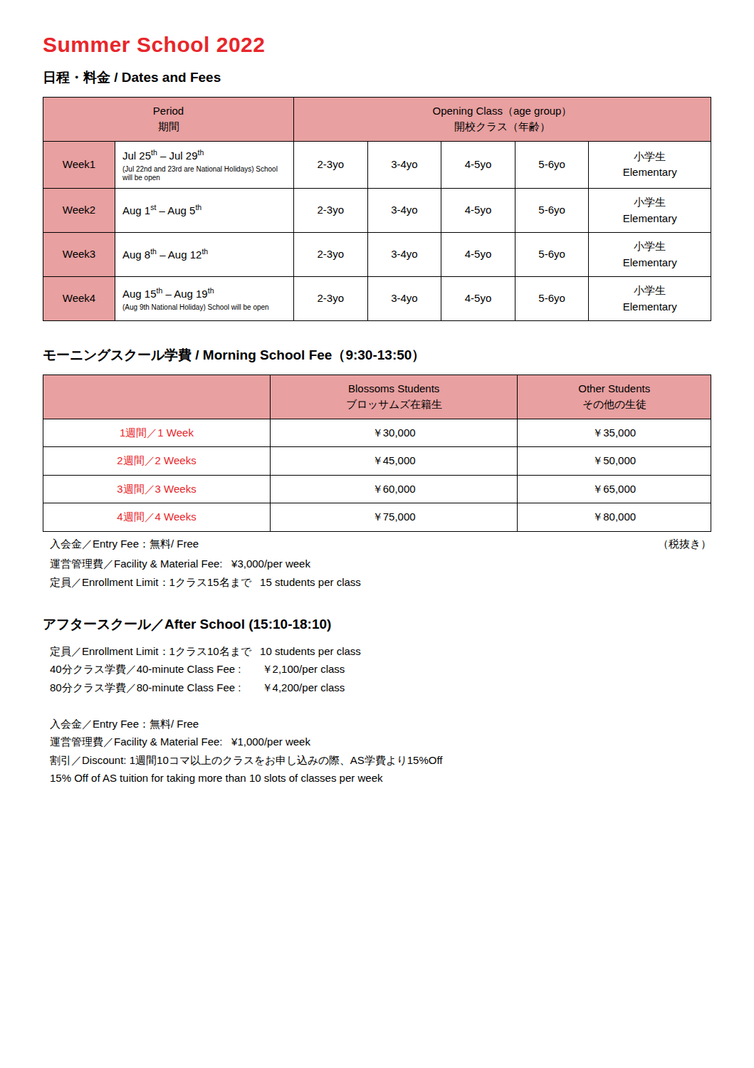Summer School 2022
日程・料金 / Dates and Fees
| Period 期間 | Opening Class（age group） 開校クラス（年齢） |
| --- | --- |
| Week1 | Jul 25 th – Jul 29 th (Jul 22nd and 23rd are National Holidays) School will be open | 2-3yo | 3-4yo | 4-5yo | 5-6yo | 小学生 Elementary |
| Week2 | Aug 1 st – Aug 5 th | 2-3yo | 3-4yo | 4-5yo | 5-6yo | 小学生 Elementary |
| Week3 | Aug 8 th – Aug 12 th | 2-3yo | 3-4yo | 4-5yo | 5-6yo | 小学生 Elementary |
| Week4 | Aug 15 th – Aug 19 th (Aug 9th National Holiday) School will be open | 2-3yo | 3-4yo | 4-5yo | 5-6yo | 小学生 Elementary |
モーニングスクール学費 / Morning School Fee（9:30-13:50）
| | Blossoms Students ブロッサムズ在籍生 | Other Students その他の生徒 |
| --- | --- | --- |
| 1週間／1 Week | ￥30,000 | ￥35,000 |
| 2週間／2 Weeks | ￥45,000 | ￥50,000 |
| 3週間／3 Weeks | ￥60,000 | ￥65,000 |
| 4週間／4 Weeks | ￥75,000 | ￥80,000 |
入会金／Entry Fee：無料/ Free （税抜き）
運営管理費／Facility & Material Fee: ¥3,000/per week
定員／Enrollment Limit：1クラス15名まで 15 students per class
アフタースクール／After School (15:10-18:10)
定員／Enrollment Limit：1クラス10名まで 10 students per class
40分クラス学費／40-minute Class Fee : ￥2,100/per class
80分クラス学費／80-minute Class Fee : ￥4,200/per class
入会金／Entry Fee：無料/ Free
運営管理費／Facility & Material Fee: ¥1,000/per week
割引／Discount: 1週間10コマ以上のクラスをお申し込みの際、AS学費より15%Off
15% Off of AS tuition for taking more than 10 slots of classes per week